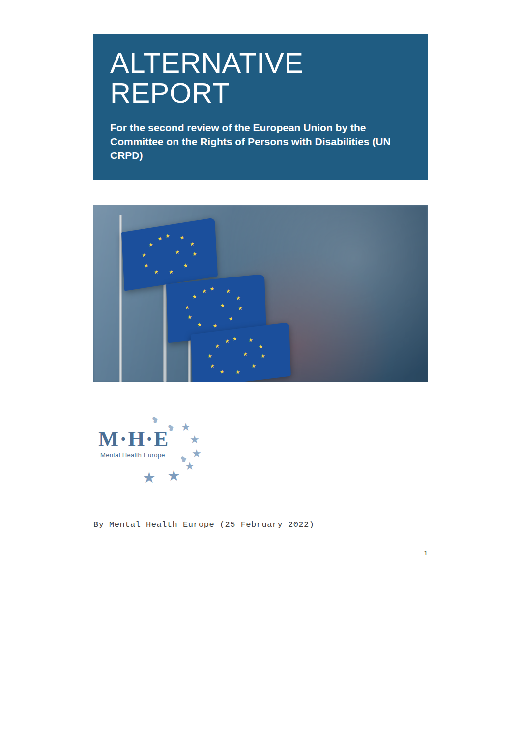ALTERNATIVE REPORT
For the second review of the European Union by the Committee on the Rights of Persons with Disabilities (UN CRPD)
★ ★ ★ ★ ★ ★ ★ ★ ★ ★ ★ ★
★ ★ ★ ★ ★ ★ ★ ★ ★ ★ ★ ★
★ ★ ★ ★ ★ ★ ★ ★ ★ ★ ★ ★
❥ ❥ M·H·E Mental Health Europe ★ ★ ★ ★ ★ ★ ❥
By Mental Health Europe (25 February 2022)
1